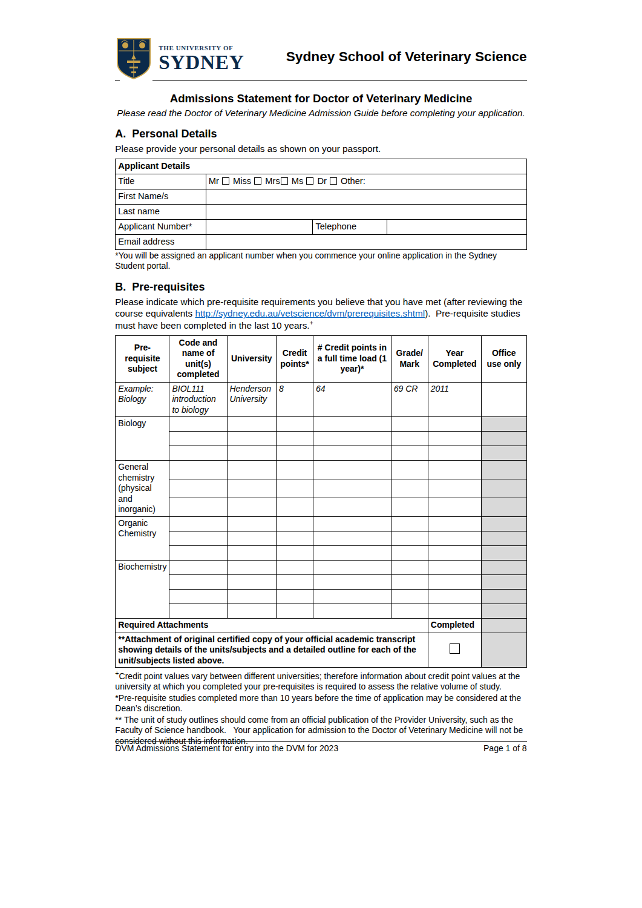THE UNIVERSITY OF SYDNEY
Sydney School of Veterinary Science
Admissions Statement for Doctor of Veterinary Medicine
Please read the Doctor of Veterinary Medicine Admission Guide before completing your application.
A. Personal Details
Please provide your personal details as shown on your passport.
| Applicant Details |
| Title | Mr Miss Mrs Ms Dr Other: |
| First Name/s | |
| Last name | |
| Applicant Number* | | Telephone | |
| Email address | |
*You will be assigned an applicant number when you commence your online application in the Sydney Student portal.
B. Pre-requisites
Please indicate which pre-requisite requirements you believe that you have met (after reviewing the course equivalents http://sydney.edu.au/vetscience/dvm/prerequisites.shtml). Pre-requisite studies must have been completed in the last 10 years.+
| Pre-requisite subject | Code and name of unit(s) completed | University | Credit points* | # Credit points in a full time load (1 year)* | Grade/ Mark | Year Completed | Office use only |
| --- | --- | --- | --- | --- | --- | --- | --- |
| Example: Biology | BIOL111 introduction to biology | Henderson University | 8 | 64 | 69 CR | 2011 | |
| Biology | | | | | | | |
| General chemistry (physical and inorganic) | | | | | | | |
| Organic Chemistry | | | | | | | |
| Biochemistry | | | | | | | |
| Required Attachments | Completed | |
| **Attachment of original certified copy of your official academic transcript showing details of the units/subjects and a detailed outline for each of the unit/subjects listed above. | | |
+Credit point values vary between different universities; therefore information about credit point values at the university at which you completed your pre-requisites is required to assess the relative volume of study.
*Pre-requisite studies completed more than 10 years before the time of application may be considered at the Dean’s discretion.
** The unit of study outlines should come from an official publication of the Provider University, such as the Faculty of Science handbook. Your application for admission to the Doctor of Veterinary Medicine will not be considered without this information.
DVM Admissions Statement for entry into the DVM for 2023
Page 1 of 8